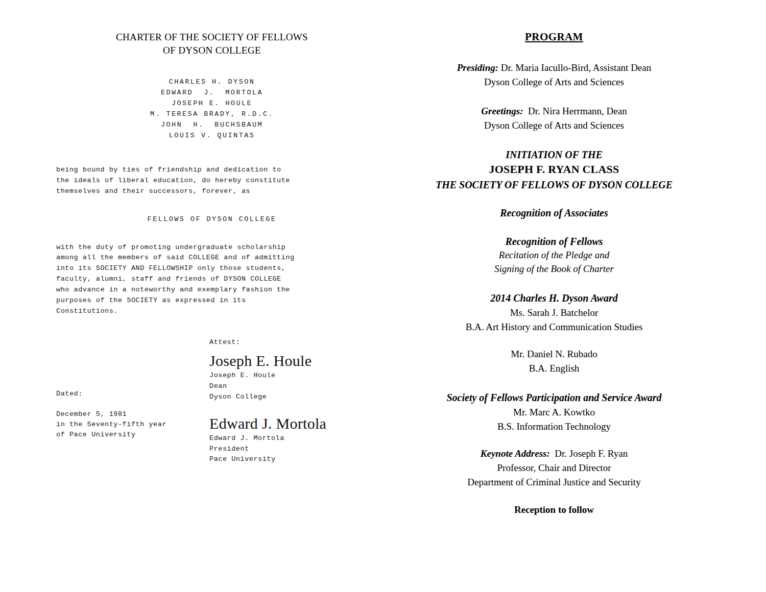CHARTER OF THE SOCIETY OF FELLOWS
OF DYSON COLLEGE
CHARLES H. DYSON
EDWARD J. MORTOLA
JOSEPH E. HOULE
M. TERESA BRADY, R.D.C.
JOHN H. BUCHSBAUM
LOUIS V. QUINTAS
being bound by ties of friendship and dedication to the ideals of liberal education, do hereby constitute themselves and their successors, forever, as
FELLOWS OF DYSON COLLEGE
with the duty of promoting undergraduate scholarship among all the members of said COLLEGE and of admitting into its SOCIETY AND FELLOWSHIP only those students, faculty, alumni, staff and friends of DYSON COLLEGE who advance in a noteworthy and exemplary fashion the purposes of the SOCIETY as expressed in its Constitutions.
Attest:
Joseph E. Houle
Joseph E. Houle
Dean
Dyson College
Edward J. Mortola
Edward J. Mortola
President
Pace University
Dated:
December 5, 1981
in the Seventy-fifth year
of Pace University
PROGRAM
Presiding: Dr. Maria Iacullo-Bird, Assistant Dean
Dyson College of Arts and Sciences
Greetings: Dr. Nira Herrmann, Dean
Dyson College of Arts and Sciences
INITIATION OF THE
JOSEPH F. RYAN CLASS
THE SOCIETY OF FELLOWS OF DYSON COLLEGE
Recognition of Associates
Recognition of Fellows
Recitation of the Pledge and
Signing of the Book of Charter
2014 Charles H. Dyson Award
Ms. Sarah J. Batchelor
B.A. Art History and Communication Studies
Mr. Daniel N. Rubado
B.A. English
Society of Fellows Participation and Service Award
Mr. Marc A. Kowtko
B.S. Information Technology
Keynote Address: Dr. Joseph F. Ryan
Professor, Chair and Director
Department of Criminal Justice and Security
Reception to follow